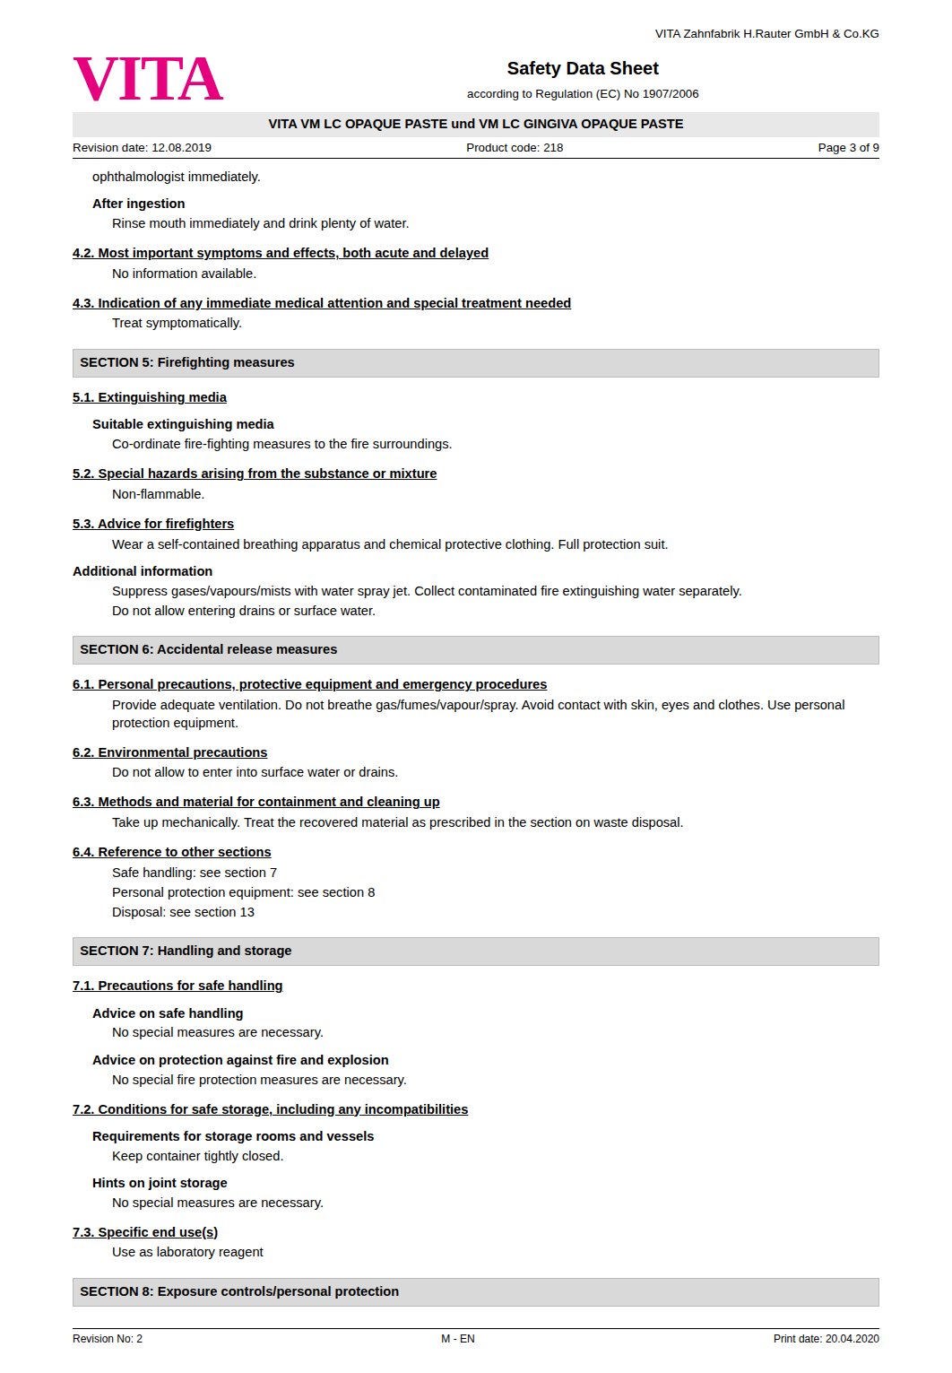VITA Zahnfabrik H.Rauter GmbH & Co.KG
VITA
Safety Data Sheet
according to Regulation (EC) No 1907/2006
VITA VM LC OPAQUE PASTE und VM LC GINGIVA OPAQUE PASTE
Revision date: 12.08.2019 Product code: 218 Page 3 of 9
ophthalmologist immediately.
After ingestion
Rinse mouth immediately and drink plenty of water.
4.2. Most important symptoms and effects, both acute and delayed
No information available.
4.3. Indication of any immediate medical attention and special treatment needed
Treat symptomatically.
SECTION 5: Firefighting measures
5.1. Extinguishing media
Suitable extinguishing media
Co-ordinate fire-fighting measures to the fire surroundings.
5.2. Special hazards arising from the substance or mixture
Non-flammable.
5.3. Advice for firefighters
Wear a self-contained breathing apparatus and chemical protective clothing. Full protection suit.
Additional information
Suppress gases/vapours/mists with water spray jet. Collect contaminated fire extinguishing water separately.
Do not allow entering drains or surface water.
SECTION 6: Accidental release measures
6.1. Personal precautions, protective equipment and emergency procedures
Provide adequate ventilation. Do not breathe gas/fumes/vapour/spray. Avoid contact with skin, eyes and clothes. Use personal protection equipment.
6.2. Environmental precautions
Do not allow to enter into surface water or drains.
6.3. Methods and material for containment and cleaning up
Take up mechanically. Treat the recovered material as prescribed in the section on waste disposal.
6.4. Reference to other sections
Safe handling: see section 7
Personal protection equipment: see section 8
Disposal: see section 13
SECTION 7: Handling and storage
7.1. Precautions for safe handling
Advice on safe handling
No special measures are necessary.
Advice on protection against fire and explosion
No special fire protection measures are necessary.
7.2. Conditions for safe storage, including any incompatibilities
Requirements for storage rooms and vessels
Keep container tightly closed.
Hints on joint storage
No special measures are necessary.
7.3. Specific end use(s)
Use as laboratory reagent
SECTION 8: Exposure controls/personal protection
Revision No: 2 M - EN Print date: 20.04.2020